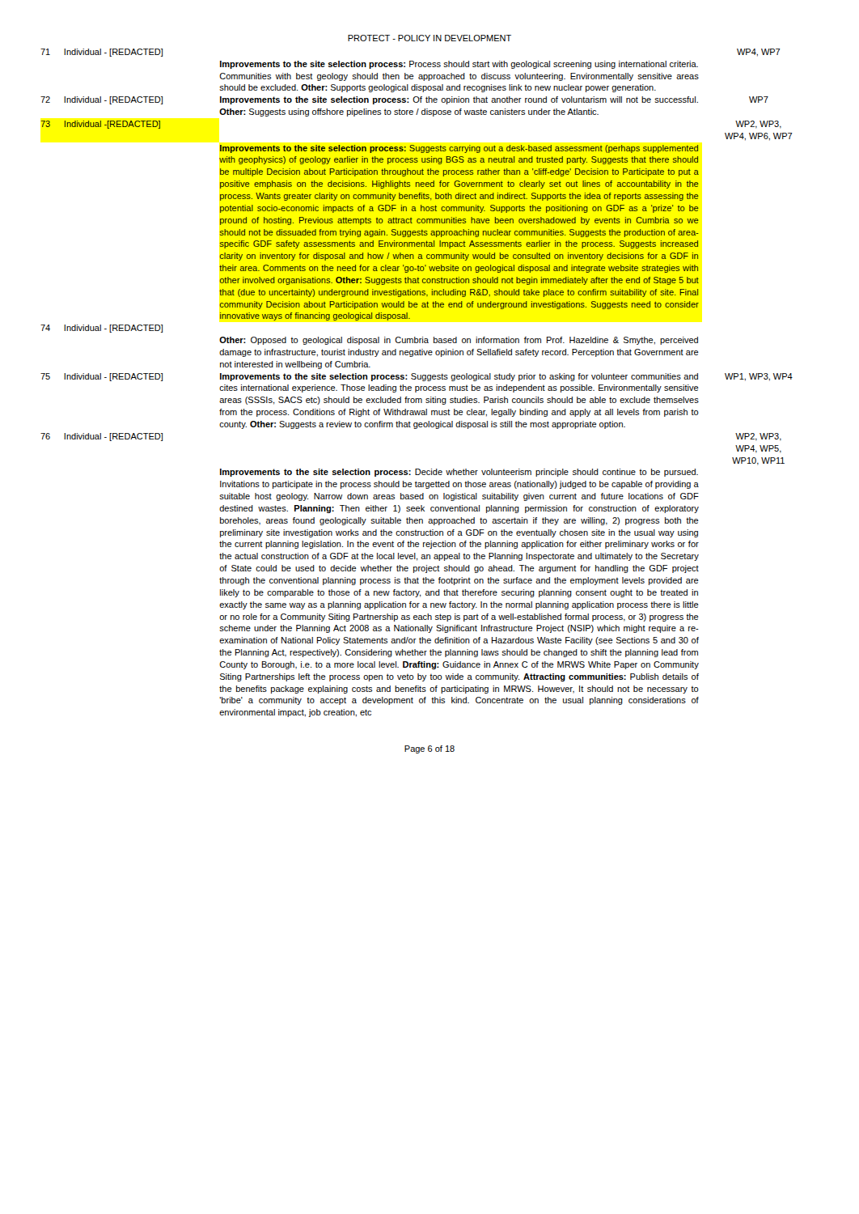PROTECT - POLICY IN DEVELOPMENT
| 71 | Individual - [REDACTED] | | WP4, WP7 |
| | | Improvements to the site selection process: Process should start with geological screening using international criteria. Communities with best geology should then be approached to discuss volunteering. Environmentally sensitive areas should be excluded. Other: Supports geological disposal and recognises link to new nuclear power generation. | |
| 72 | Individual - [REDACTED] | Improvements to the site selection process: Of the opinion that another round of voluntarism will not be successful. Other: Suggests using offshore pipelines to store / dispose of waste canisters under the Atlantic. | WP7 |
| 73 | Individual -[REDACTED] | | WP2, WP3, WP4, WP6, WP7 |
| | | Improvements to the site selection process: Suggests carrying out a desk-based assessment (perhaps supplemented with geophysics) of geology earlier in the process using BGS as a neutral and trusted party. Suggests that there should be multiple Decision about Participation throughout the process rather than a 'cliff-edge' Decision to Participate to put a positive emphasis on the decisions. Highlights need for Government to clearly set out lines of accountability in the process. Wants greater clarity on community benefits, both direct and indirect. Supports the idea of reports assessing the potential socio-economic impacts of a GDF in a host community. Supports the positioning on GDF as a 'prize' to be pround of hosting. Previous attempts to attract communities have been overshadowed by events in Cumbria so we should not be dissuaded from trying again. Suggests approaching nuclear communities. Suggests the production of area-specific GDF safety assessments and Environmental Impact Assessments earlier in the process. Suggests increased clarity on inventory for disposal and how / when a community would be consulted on inventory decisions for a GDF in their area. Comments on the need for a clear 'go-to' website on geological disposal and integrate website strategies with other involved organisations. Other: Suggests that construction should not begin immediately after the end of Stage 5 but that (due to uncertainty) underground investigations, including R&D, should take place to confirm suitability of site. Final community Decision about Participation would be at the end of underground investigations. Suggests need to consider innovative ways of financing geological disposal. | |
| 74 | Individual - [REDACTED] | | |
| | | Other: Opposed to geological disposal in Cumbria based on information from Prof. Hazeldine & Smythe, perceived damage to infrastructure, tourist industry and negative opinion of Sellafield safety record. Perception that Government are not interested in wellbeing of Cumbria. | |
| 75 | Individual - [REDACTED] | Improvements to the site selection process: Suggests geological study prior to asking for volunteer communities and cites international experience. Those leading the process must be as independent as possible. Environmentally sensitive areas (SSSIs, SACS etc) should be excluded from siting studies. Parish councils should be able to exclude themselves from the process. Conditions of Right of Withdrawal must be clear, legally binding and apply at all levels from parish to county. Other: Suggests a review to confirm that geological disposal is still the most appropriate option. | WP1, WP3, WP4 |
| 76 | Individual - [REDACTED] | | WP2, WP3, WP4, WP5, WP10, WP11 |
| | | Improvements to the site selection process: Decide whether volunteerism principle should continue to be pursued. Invitations to participate in the process should be targetted on those areas (nationally) judged to be capable of providing a suitable host geology. Narrow down areas based on logistical suitability given current and future locations of GDF destined wastes. Planning: Then either 1) seek conventional planning permission for construction of exploratory boreholes, areas found geologically suitable then approached to ascertain if they are willing, 2) progress both the preliminary site investigation works and the construction of a GDF on the eventually chosen site in the usual way using the current planning legislation. In the event of the rejection of the planning application for either preliminary works or for the actual construction of a GDF at the local level, an appeal to the Planning Inspectorate and ultimately to the Secretary of State could be used to decide whether the project should go ahead. The argument for handling the GDF project through the conventional planning process is that the footprint on the surface and the employment levels provided are likely to be comparable to those of a new factory, and that therefore securing planning consent ought to be treated in exactly the same way as a planning application for a new factory. In the normal planning application process there is little or no role for a Community Siting Partnership as each step is part of a well-established formal process, or 3) progress the scheme under the Planning Act 2008 as a Nationally Significant Infrastructure Project (NSIP) which might require a re-examination of National Policy Statements and/or the definition of a Hazardous Waste Facility (see Sections 5 and 30 of the Planning Act, respectively). Considering whether the planning laws should be changed to shift the planning lead from County to Borough, i.e. to a more local level. Drafting: Guidance in Annex C of the MRWS White Paper on Community Siting Partnerships left the process open to veto by too wide a community. Attracting communities: Publish details of the benefits package explaining costs and benefits of participating in MRWS. However, It should not be necessary to 'bribe' a community to accept a development of this kind. Concentrate on the usual planning considerations of environmental impact, job creation, etc | |
Page 6 of 18